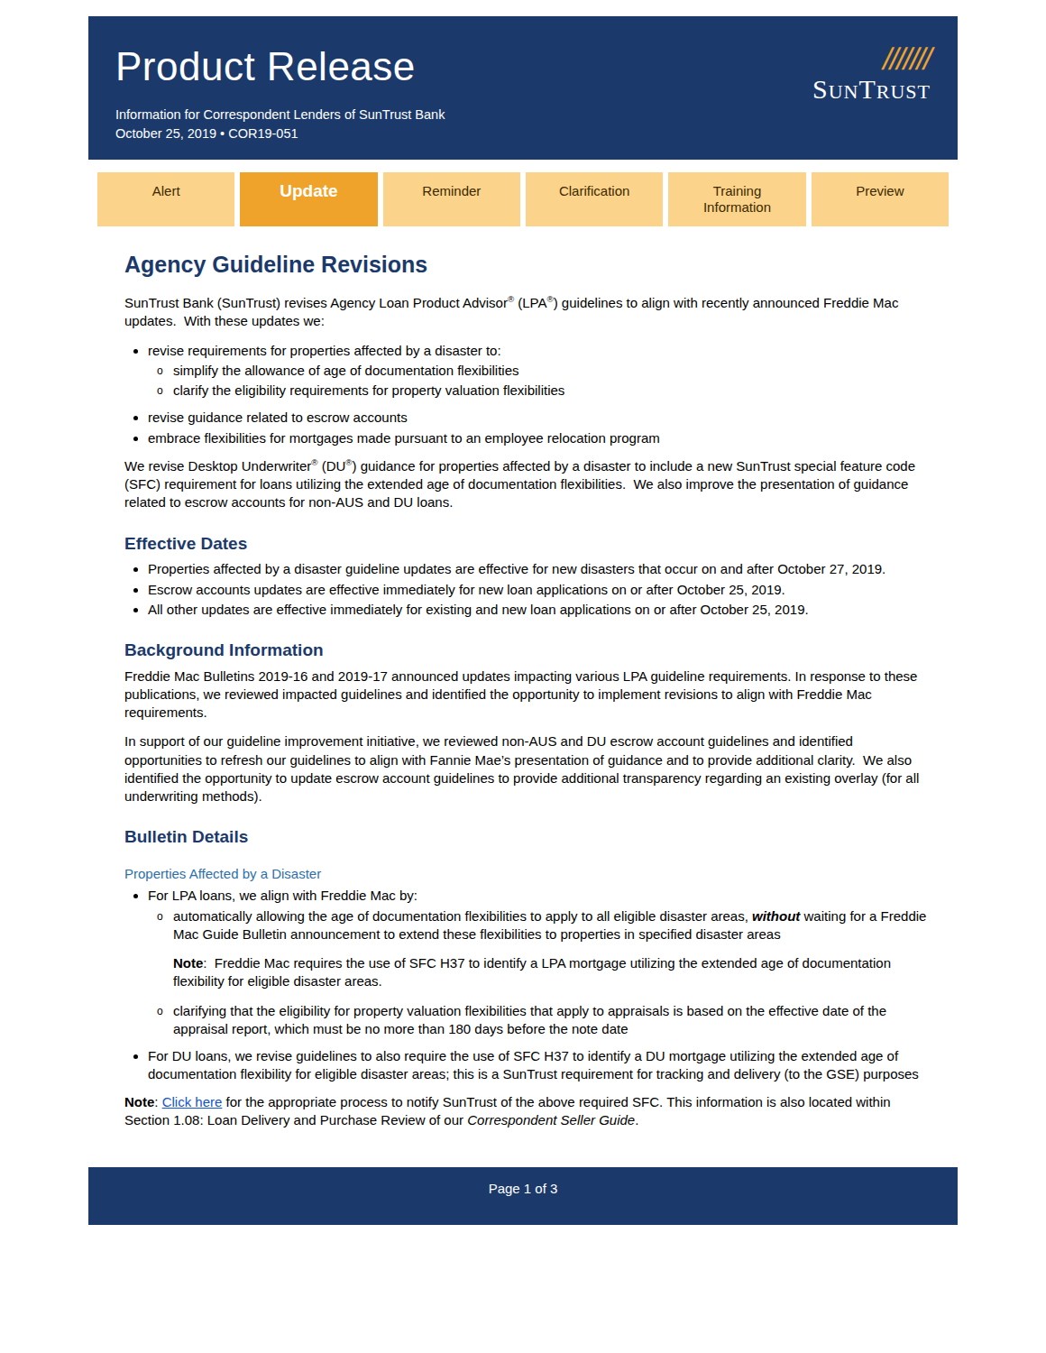Product Release
Information for Correspondent Lenders of SunTrust Bank
October 25, 2019 • COR19-051
/////// SUNTRUST
Alert
Update
Reminder
Clarification
Training
Information
Preview
Agency Guideline Revisions
SunTrust Bank (SunTrust) revises Agency Loan Product Advisor® (LPA®) guidelines to align with recently announced Freddie Mac updates. With these updates we:
revise requirements for properties affected by a disaster to:
simplify the allowance of age of documentation flexibilities
clarify the eligibility requirements for property valuation flexibilities
revise guidance related to escrow accounts
embrace flexibilities for mortgages made pursuant to an employee relocation program
We revise Desktop Underwriter® (DU®) guidance for properties affected by a disaster to include a new SunTrust special feature code (SFC) requirement for loans utilizing the extended age of documentation flexibilities. We also improve the presentation of guidance related to escrow accounts for non-AUS and DU loans.
Effective Dates
Properties affected by a disaster guideline updates are effective for new disasters that occur on and after October 27, 2019.
Escrow accounts updates are effective immediately for new loan applications on or after October 25, 2019.
All other updates are effective immediately for existing and new loan applications on or after October 25, 2019.
Background Information
Freddie Mac Bulletins 2019-16 and 2019-17 announced updates impacting various LPA guideline requirements. In response to these publications, we reviewed impacted guidelines and identified the opportunity to implement revisions to align with Freddie Mac requirements.
In support of our guideline improvement initiative, we reviewed non-AUS and DU escrow account guidelines and identified opportunities to refresh our guidelines to align with Fannie Mae’s presentation of guidance and to provide additional clarity. We also identified the opportunity to update escrow account guidelines to provide additional transparency regarding an existing overlay (for all underwriting methods).
Bulletin Details
Properties Affected by a Disaster
For LPA loans, we align with Freddie Mac by:
automatically allowing the age of documentation flexibilities to apply to all eligible disaster areas, without waiting for a Freddie Mac Guide Bulletin announcement to extend these flexibilities to properties in specified disaster areas
Note: Freddie Mac requires the use of SFC H37 to identify a LPA mortgage utilizing the extended age of documentation flexibility for eligible disaster areas.
clarifying that the eligibility for property valuation flexibilities that apply to appraisals is based on the effective date of the appraisal report, which must be no more than 180 days before the note date
For DU loans, we revise guidelines to also require the use of SFC H37 to identify a DU mortgage utilizing the extended age of documentation flexibility for eligible disaster areas; this is a SunTrust requirement for tracking and delivery (to the GSE) purposes
Note: Click here for the appropriate process to notify SunTrust of the above required SFC. This information is also located within Section 1.08: Loan Delivery and Purchase Review of our Correspondent Seller Guide.
Page 1 of 3